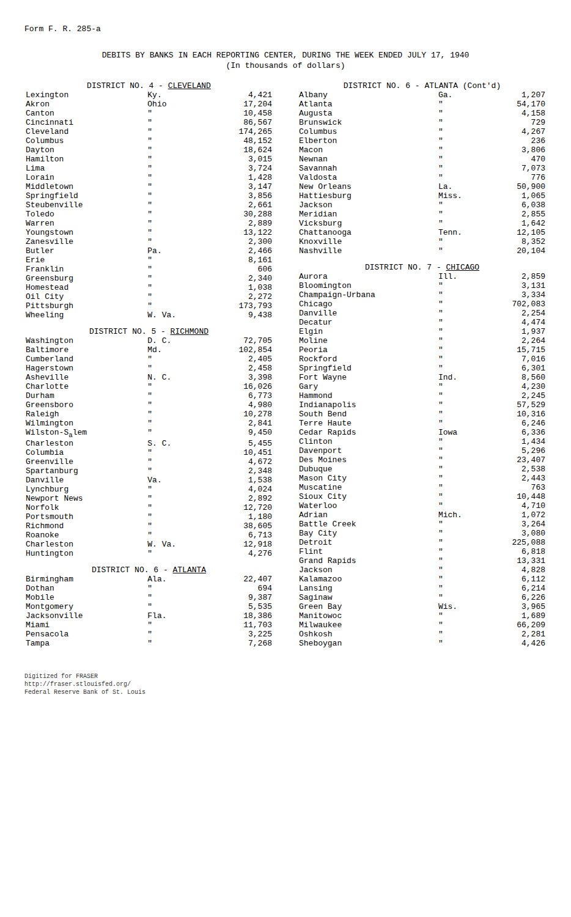Form F. R. 285-a
DEBITS BY BANKS IN EACH REPORTING CENTER, DURING THE WEEK ENDED JULY 17, 1940
(In thousands of dollars)
| DISTRICT NO. 4 - CLEVELAND |
| Lexington | Ky. | 4,421 |
| Akron | Ohio | 17,204 |
| Canton | " | 10,458 |
| Cincinnati | " | 86,567 |
| Cleveland | " | 174,265 |
| Columbus | " | 48,152 |
| Dayton | " | 18,624 |
| Hamilton | " | 3,015 |
| Lima | " | 3,724 |
| Lorain | " | 1,428 |
| Middletown | " | 3,147 |
| Springfield | " | 3,856 |
| Steubenville | " | 2,661 |
| Toledo | " | 30,288 |
| Warren | " | 2,889 |
| Youngstown | " | 13,122 |
| Zanesville | " | 2,300 |
| Butler | Pa. | 2,466 |
| Erie | " | 8,161 |
| Franklin | " | 606 |
| Greensburg | " | 2,340 |
| Homestead | " | 1,038 |
| Oil City | " | 2,272 |
| Pittsburgh | " | 173,793 |
| Wheeling | W. Va. | 9,438 |
| DISTRICT NO. 5 - RICHMOND |
| Washington | D. C. | 72,705 |
| Baltimore | Md. | 102,854 |
| Cumberland | " | 2,405 |
| Hagerstown | " | 2,458 |
| Asheville | N. C. | 3,398 |
| Charlotte | " | 16,026 |
| Durham | " | 6,773 |
| Greensboro | " | 4,980 |
| Raleigh | " | 10,278 |
| Wilmington | " | 2,841 |
| Wilston-S a lem | " | 9,450 |
| Charleston | S. C. | 5,455 |
| Columbia | " | 10,451 |
| Greenville | " | 4,672 |
| Spartanburg | " | 2,348 |
| Danville | Va. | 1,538 |
| Lynchburg | " | 4,024 |
| Newport News | " | 2,892 |
| Norfolk | " | 12,720 |
| Portsmouth | " | 1,180 |
| Richmond | " | 38,605 |
| Roanoke | " | 6,713 |
| Charleston | W. Va. | 12,918 |
| Huntington | " | 4,276 |
| DISTRICT NO. 6 - ATLANTA |
| Birmingham | Ala. | 22,407 |
| Dothan | " | 694 |
| Mobile | " | 9,387 |
| Montgomery | " | 5,535 |
| Jacksonville | Fla. | 18,386 |
| Miami | " | 11,703 |
| Pensacola | " | 3,225 |
| Tampa | " | 7,268 |
| DISTRICT NO. 6 - ATLANTA (Cont'd) |
| Albany | Ga. | 1,207 |
| Atlanta | " | 54,170 |
| Augusta | " | 4,158 |
| Brunswick | " | 729 |
| Columbus | " | 4,267 |
| Elberton | " | 236 |
| Macon | " | 3,806 |
| Newnan | " | 470 |
| Savannah | " | 7,073 |
| Valdosta | " | 776 |
| New Orleans | La. | 50,900 |
| Hattiesburg | Miss. | 1,065 |
| Jackson | " | 6,038 |
| Meridian | " | 2,855 |
| Vicksburg | " | 1,642 |
| Chattanooga | Tenn. | 12,105 |
| Knoxville | " | 8,352 |
| Nashville | " | 20,104 |
| DISTRICT NO. 7 - CHICAGO |
| Aurora | Ill. | 2,859 |
| Bloomington | " | 3,131 |
| Champaign-Urbana | " | 3,334 |
| Chicago | " | 702,083 |
| Danville | " | 2,254 |
| Decatur | " | 4,474 |
| Elgin | " | 1,937 |
| Moline | " | 2,264 |
| Peoria | " | 15,715 |
| Rockford | " | 7,016 |
| Springfield | " | 6,301 |
| Fort Wayne | Ind. | 8,560 |
| Gary | " | 4,230 |
| Hammond | " | 2,245 |
| Indianapolis | " | 57,529 |
| South Bend | " | 10,316 |
| Terre Haute | " | 6,246 |
| Cedar Rapids | Iowa | 6,336 |
| Clinton | " | 1,434 |
| Davenport | " | 5,296 |
| Des Moines | " | 23,407 |
| Dubuque | " | 2,538 |
| Mason City | " | 2,443 |
| Muscatine | " | 763 |
| Sioux City | " | 10,448 |
| Waterloo | " | 4,710 |
| Adrian | Mich. | 1,072 |
| Battle Creek | " | 3,264 |
| Bay City | " | 3,080 |
| Detroit | " | 225,088 |
| Flint | " | 6,818 |
| Grand Rapids | " | 13,331 |
| Jackson | " | 4,828 |
| Kalamazoo | " | 6,112 |
| Lansing | " | 6,214 |
| Saginaw | " | 6,226 |
| Green Bay | Wis. | 3,965 |
| Manitowoc | " | 1,689 |
| Milwaukee | " | 66,209 |
| Oshkosh | " | 2,281 |
| Sheboygan | " | 4,426 |
Digitized for FRASER
http://fraser.stlouisfed.org/
Federal Reserve Bank of St. Louis